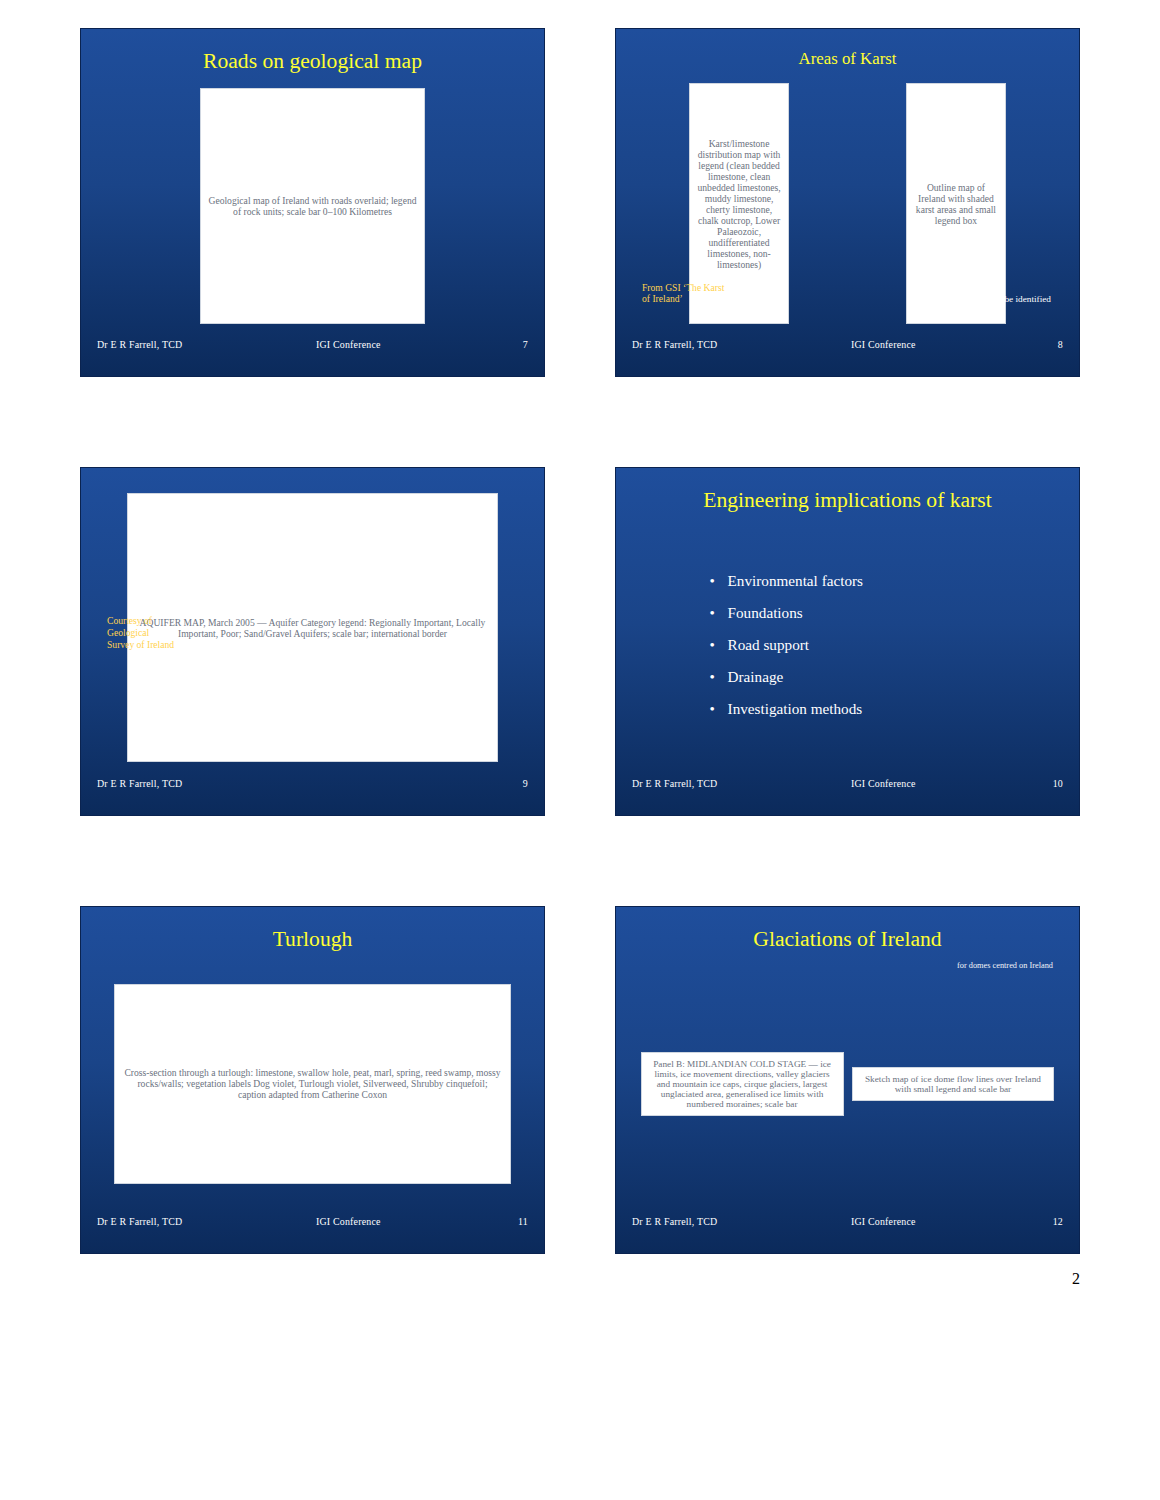Roads on geological map
Geological map of Ireland with roads overlaid; legend of rock units; scale bar 0–100 Kilometres
Dr E R Farrell, TCD IGI Conference 7
Areas of Karst
Karst/limestone distribution map with legend (clean bedded limestone, clean unbedded limestones, muddy limestone, cherty limestone, chalk outcrop, Lower Palaeozoic, undifferentiated limestones, non-limestones)
Outline map of Ireland with shaded karst areas and small legend box
From GSI ‘The Karst
of Ireland’
Source to be identified
Dr E R Farrell, TCD IGI Conference 8
AQUIFER MAP, March 2005 — Aquifer Category legend: Regionally Important, Locally Important, Poor; Sand/Gravel Aquifers; scale bar; international border
Courtesy of
Geological
Survey of Ireland
Dr E R Farrell, TCD 9
Engineering implications of karst
Environmental factors
Foundations
Road support
Drainage
Investigation methods
Dr E R Farrell, TCD IGI Conference 10
Turlough
Cross-section through a turlough: limestone, swallow hole, peat, marl, spring, reed swamp, mossy rocks/walls; vegetation labels Dog violet, Turlough violet, Silverweed, Shrubby cinquefoil; caption adapted from Catherine Coxon
Dr E R Farrell, TCD IGI Conference 11
Glaciations of Ireland
for domes centred on Ireland
Panel B: MIDLANDIAN COLD STAGE — ice limits, ice movement directions, valley glaciers and mountain ice caps, cirque glaciers, largest unglaciated area, generalised ice limits with numbered moraines; scale bar
Sketch map of ice dome flow lines over Ireland with small legend and scale bar
Dr E R Farrell, TCD IGI Conference 12
2